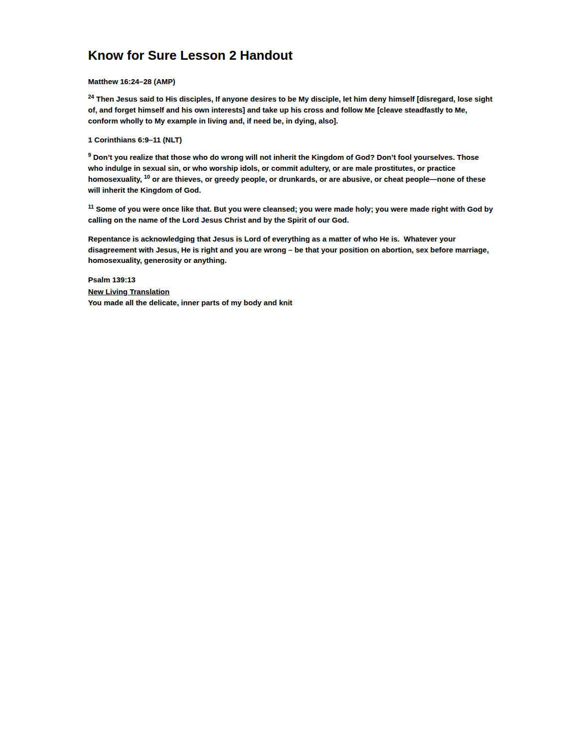Know for Sure Lesson 2 Handout
Matthew 16:24–28 (AMP)
24 Then Jesus said to His disciples, If anyone desires to be My disciple, let him deny himself [disregard, lose sight of, and forget himself and his own interests] and take up his cross and follow Me [cleave steadfastly to Me, conform wholly to My example in living and, if need be, in dying, also].
1 Corinthians 6:9–11 (NLT)
9 Don’t you realize that those who do wrong will not inherit the Kingdom of God? Don’t fool yourselves. Those who indulge in sexual sin, or who worship idols, or commit adultery, or are male prostitutes, or practice homosexuality, 10 or are thieves, or greedy people, or drunkards, or are abusive, or cheat people—none of these will inherit the Kingdom of God.
11 Some of you were once like that. But you were cleansed; you were made holy; you were made right with God by calling on the name of the Lord Jesus Christ and by the Spirit of our God.
Repentance is acknowledging that Jesus is Lord of everything as a matter of who He is. Whatever your disagreement with Jesus, He is right and you are wrong – be that your position on abortion, sex before marriage, homosexuality, generosity or anything.
Psalm 139:13
New Living Translation
You made all the delicate, inner parts of my body and knit